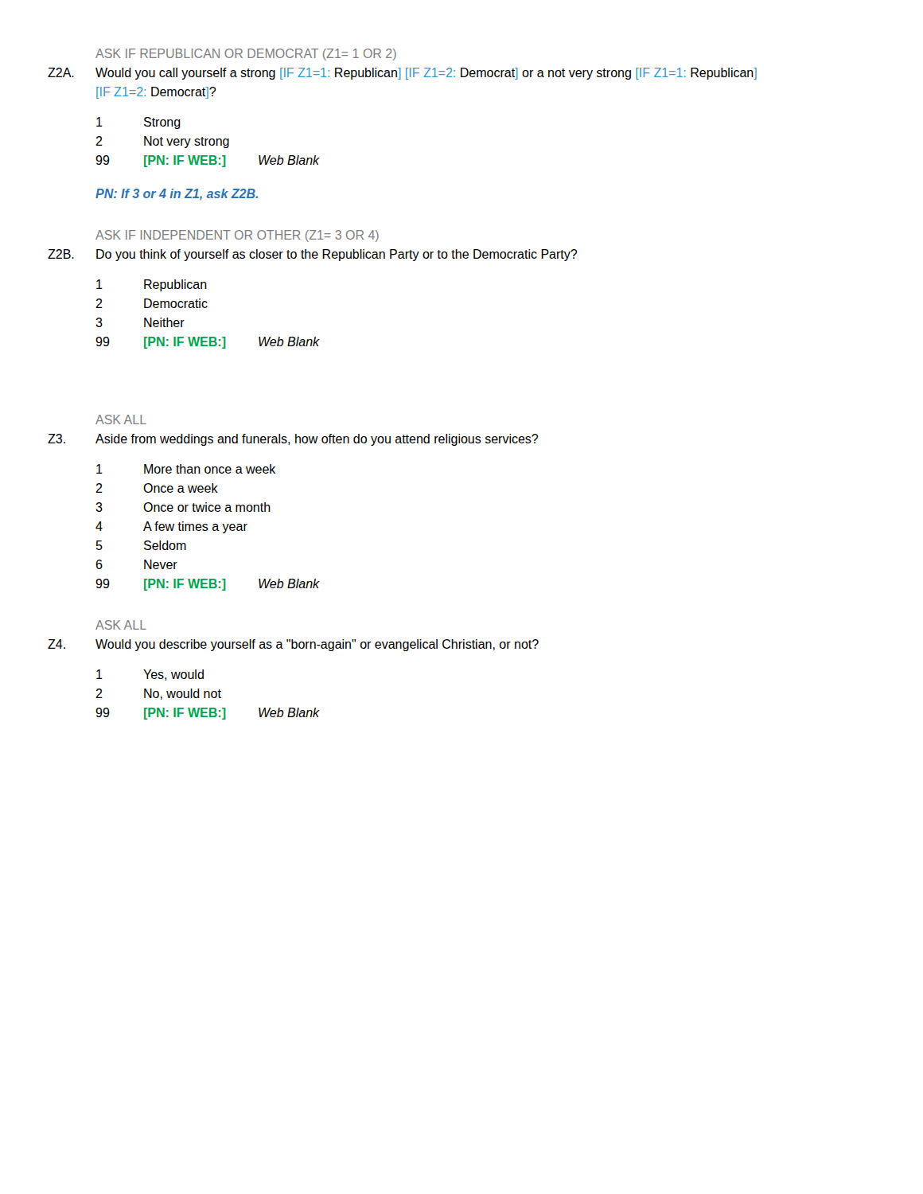ASK IF REPUBLICAN OR DEMOCRAT (Z1= 1 OR 2)
Z2A.
Would you call yourself a strong [IF Z1=1: Republican] [IF Z1=2: Democrat] or a not very strong [IF Z1=1: Republican] [IF Z1=2: Democrat]?
1
Strong
2
Not very strong
99
[PN: IF WEB:] Web Blank
PN: If 3 or 4 in Z1, ask Z2B.
ASK IF INDEPENDENT OR OTHER (Z1= 3 OR 4)
Z2B.
Do you think of yourself as closer to the Republican Party or to the Democratic Party?
1
Republican
2
Democratic
3
Neither
99
[PN: IF WEB:] Web Blank
ASK ALL
Z3.
Aside from weddings and funerals, how often do you attend religious services?
1
More than once a week
2
Once a week
3
Once or twice a month
4
A few times a year
5
Seldom
6
Never
99
[PN: IF WEB:] Web Blank
ASK ALL
Z4.
Would you describe yourself as a "born-again" or evangelical Christian, or not?
1
Yes, would
2
No, would not
99
[PN: IF WEB:] Web Blank